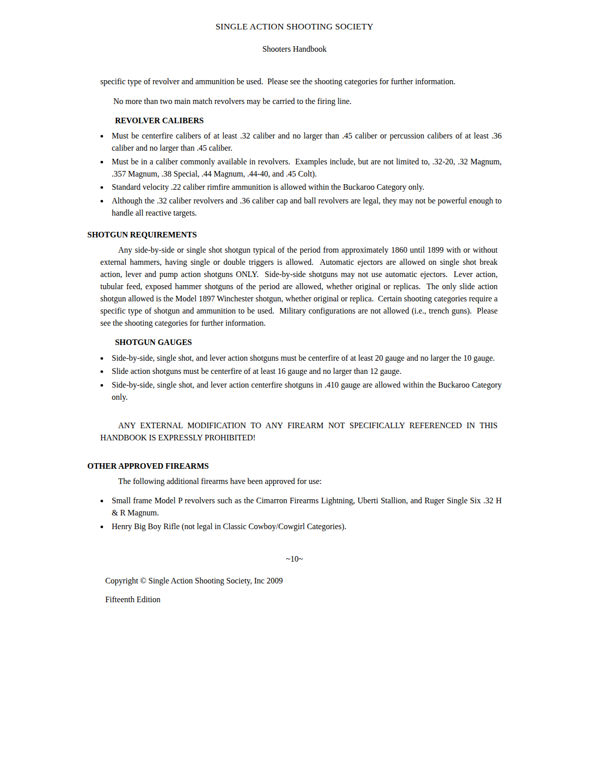SINGLE ACTION SHOOTING SOCIETY
Shooters Handbook
specific type of revolver and ammunition be used. Please see the shooting categories for further information.
No more than two main match revolvers may be carried to the firing line.
REVOLVER CALIBERS
Must be centerfire calibers of at least .32 caliber and no larger than .45 caliber or percussion calibers of at least .36 caliber and no larger than .45 caliber.
Must be in a caliber commonly available in revolvers. Examples include, but are not limited to, .32-20, .32 Magnum, .357 Magnum, .38 Special, .44 Magnum, .44-40, and .45 Colt).
Standard velocity .22 caliber rimfire ammunition is allowed within the Buckaroo Category only.
Although the .32 caliber revolvers and .36 caliber cap and ball revolvers are legal, they may not be powerful enough to handle all reactive targets.
SHOTGUN REQUIREMENTS
Any side-by-side or single shot shotgun typical of the period from approximately 1860 until 1899 with or without external hammers, having single or double triggers is allowed. Automatic ejectors are allowed on single shot break action, lever and pump action shotguns ONLY. Side-by-side shotguns may not use automatic ejectors. Lever action, tubular feed, exposed hammer shotguns of the period are allowed, whether original or replicas. The only slide action shotgun allowed is the Model 1897 Winchester shotgun, whether original or replica. Certain shooting categories require a specific type of shotgun and ammunition to be used. Military configurations are not allowed (i.e., trench guns). Please see the shooting categories for further information.
SHOTGUN GAUGES
Side-by-side, single shot, and lever action shotguns must be centerfire of at least 20 gauge and no larger the 10 gauge.
Slide action shotguns must be centerfire of at least 16 gauge and no larger than 12 gauge.
Side-by-side, single shot, and lever action centerfire shotguns in .410 gauge are allowed within the Buckaroo Category only.
ANY EXTERNAL MODIFICATION TO ANY FIREARM NOT SPECIFICALLY REFERENCED IN THIS HANDBOOK IS EXPRESSLY PROHIBITED!
OTHER APPROVED FIREARMS
The following additional firearms have been approved for use:
Small frame Model P revolvers such as the Cimarron Firearms Lightning, Uberti Stallion, and Ruger Single Six .32 H & R Magnum.
Henry Big Boy Rifle (not legal in Classic Cowboy/Cowgirl Categories).
~10~
Copyright © Single Action Shooting Society, Inc 2009
Fifteenth Edition